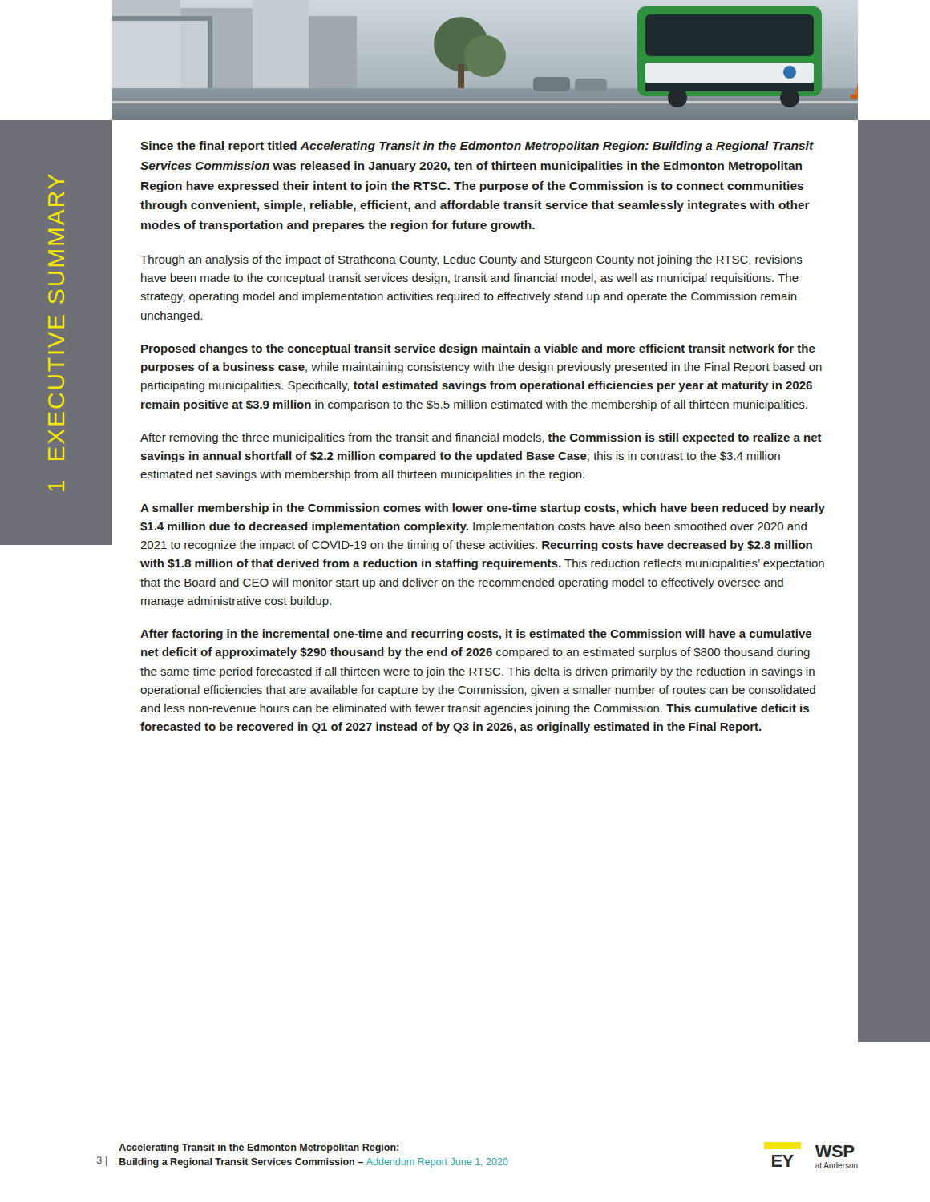1 EXECUTIVE SUMMARY
Since the final report titled Accelerating Transit in the Edmonton Metropolitan Region: Building a Regional Transit Services Commission was released in January 2020, ten of thirteen municipalities in the Edmonton Metropolitan Region have expressed their intent to join the RTSC. The purpose of the Commission is to connect communities through convenient, simple, reliable, efficient, and affordable transit service that seamlessly integrates with other modes of transportation and prepares the region for future growth.
Through an analysis of the impact of Strathcona County, Leduc County and Sturgeon County not joining the RTSC, revisions have been made to the conceptual transit services design, transit and financial model, as well as municipal requisitions. The strategy, operating model and implementation activities required to effectively stand up and operate the Commission remain unchanged.
Proposed changes to the conceptual transit service design maintain a viable and more efficient transit network for the purposes of a business case, while maintaining consistency with the design previously presented in the Final Report based on participating municipalities. Specifically, total estimated savings from operational efficiencies per year at maturity in 2026 remain positive at $3.9 million in comparison to the $5.5 million estimated with the membership of all thirteen municipalities.
After removing the three municipalities from the transit and financial models, the Commission is still expected to realize a net savings in annual shortfall of $2.2 million compared to the updated Base Case; this is in contrast to the $3.4 million estimated net savings with membership from all thirteen municipalities in the region.
A smaller membership in the Commission comes with lower one-time startup costs, which have been reduced by nearly $1.4 million due to decreased implementation complexity. Implementation costs have also been smoothed over 2020 and 2021 to recognize the impact of COVID-19 on the timing of these activities. Recurring costs have decreased by $2.8 million with $1.8 million of that derived from a reduction in staffing requirements. This reduction reflects municipalities’ expectation that the Board and CEO will monitor start up and deliver on the recommended operating model to effectively oversee and manage administrative cost buildup.
After factoring in the incremental one-time and recurring costs, it is estimated the Commission will have a cumulative net deficit of approximately $290 thousand by the end of 2026 compared to an estimated surplus of $800 thousand during the same time period forecasted if all thirteen were to join the RTSC. This delta is driven primarily by the reduction in savings in operational efficiencies that are available for capture by the Commission, given a smaller number of routes can be consolidated and less non-revenue hours can be eliminated with fewer transit agencies joining the Commission. This cumulative deficit is forecasted to be recovered in Q1 of 2027 instead of by Q3 in 2026, as originally estimated in the Final Report.
3 |
Accelerating Transit in the Edmonton Metropolitan Region:
Building a Regional Transit Services Commission – Addendum Report June 1, 2020
EY
WSP
at Anderson